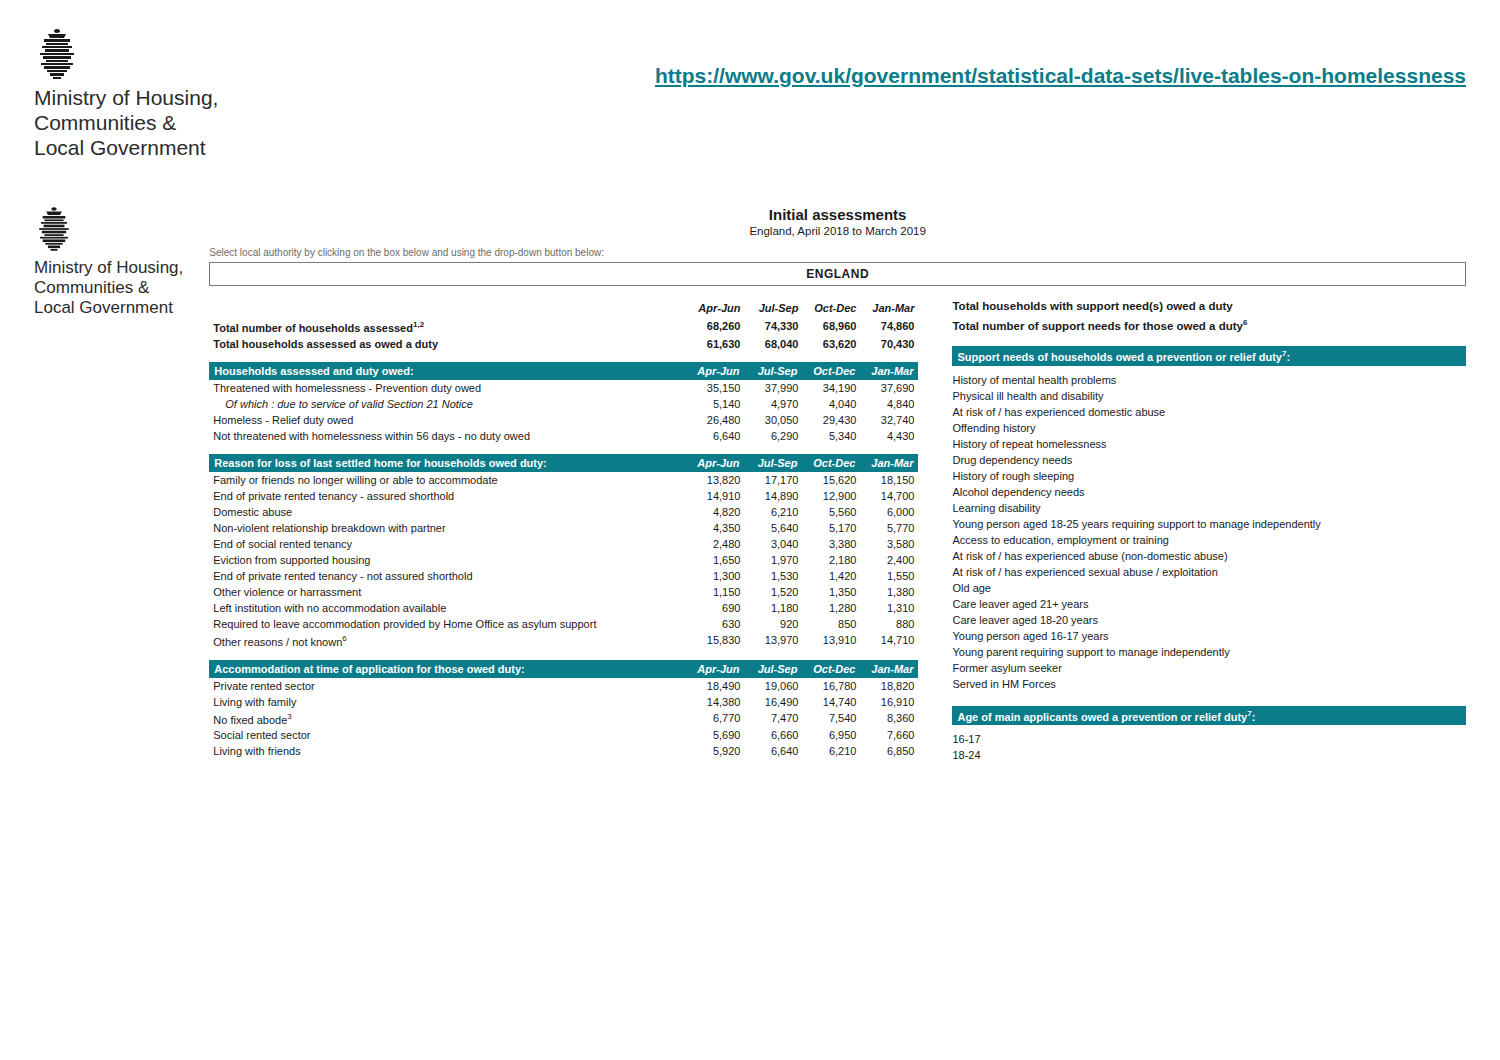Ministry of Housing,
Communities &
Local Government
https://www.gov.uk/government/statistical-data-sets/live-tables-on-homelessness
Ministry of Housing,
Communities &
Local Government
Initial assessments
England, April 2018 to March 2019
Select local authority by clicking on the box below and using the drop-down button below:
ENGLAND
| | Apr-Jun | Jul-Sep | Oct-Dec | Jan-Mar |
| Total number of households assessed 1,2 | 68,260 | 74,330 | 68,960 | 74,860 |
| Total households assessed as owed a duty | 61,630 | 68,040 | 63,620 | 70,430 |
| Households assessed and duty owed: | Apr-Jun | Jul-Sep | Oct-Dec | Jan-Mar |
| Threatened with homelessness - Prevention duty owed | 35,150 | 37,990 | 34,190 | 37,690 |
| Of which : due to service of valid Section 21 Notice | 5,140 | 4,970 | 4,040 | 4,840 |
| Homeless - Relief duty owed | 26,480 | 30,050 | 29,430 | 32,740 |
| Not threatened with homelessness within 56 days - no duty owed | 6,640 | 6,290 | 5,340 | 4,430 |
| Reason for loss of last settled home for households owed duty: | Apr-Jun | Jul-Sep | Oct-Dec | Jan-Mar |
| Family or friends no longer willing or able to accommodate | 13,820 | 17,170 | 15,620 | 18,150 |
| End of private rented tenancy - assured shorthold | 14,910 | 14,890 | 12,900 | 14,700 |
| Domestic abuse | 4,820 | 6,210 | 5,560 | 6,000 |
| Non-violent relationship breakdown with partner | 4,350 | 5,640 | 5,170 | 5,770 |
| End of social rented tenancy | 2,480 | 3,040 | 3,380 | 3,580 |
| Eviction from supported housing | 1,650 | 1,970 | 2,180 | 2,400 |
| End of private rented tenancy - not assured shorthold | 1,300 | 1,530 | 1,420 | 1,550 |
| Other violence or harrassment | 1,150 | 1,520 | 1,350 | 1,380 |
| Left institution with no accommodation available | 690 | 1,180 | 1,280 | 1,310 |
| Required to leave accommodation provided by Home Office as asylum support | 630 | 920 | 850 | 880 |
| Other reasons / not known 6 | 15,830 | 13,970 | 13,910 | 14,710 |
| Accommodation at time of application for those owed duty: | Apr-Jun | Jul-Sep | Oct-Dec | Jan-Mar |
| Private rented sector | 18,490 | 19,060 | 16,780 | 18,820 |
| Living with family | 14,380 | 16,490 | 14,740 | 16,910 |
| No fixed abode 3 | 6,770 | 7,470 | 7,540 | 8,360 |
| Social rented sector | 5,690 | 6,660 | 6,950 | 7,660 |
| Living with friends | 5,920 | 6,640 | 6,210 | 6,850 |
Total households with support need(s) owed a duty
Total number of support needs for those owed a duty6
Support needs of households owed a prevention or relief duty7:
History of mental health problems
Physical ill health and disability
At risk of / has experienced domestic abuse
Offending history
History of repeat homelessness
Drug dependency needs
History of rough sleeping
Alcohol dependency needs
Learning disability
Young person aged 18-25 years requiring support to manage independently
Access to education, employment or training
At risk of / has experienced abuse (non-domestic abuse)
At risk of / has experienced sexual abuse / exploitation
Old age
Care leaver aged 21+ years
Care leaver aged 18-20 years
Young person aged 16-17 years
Young parent requiring support to manage independently
Former asylum seeker
Served in HM Forces
Age of main applicants owed a prevention or relief duty7:
16-17
18-24